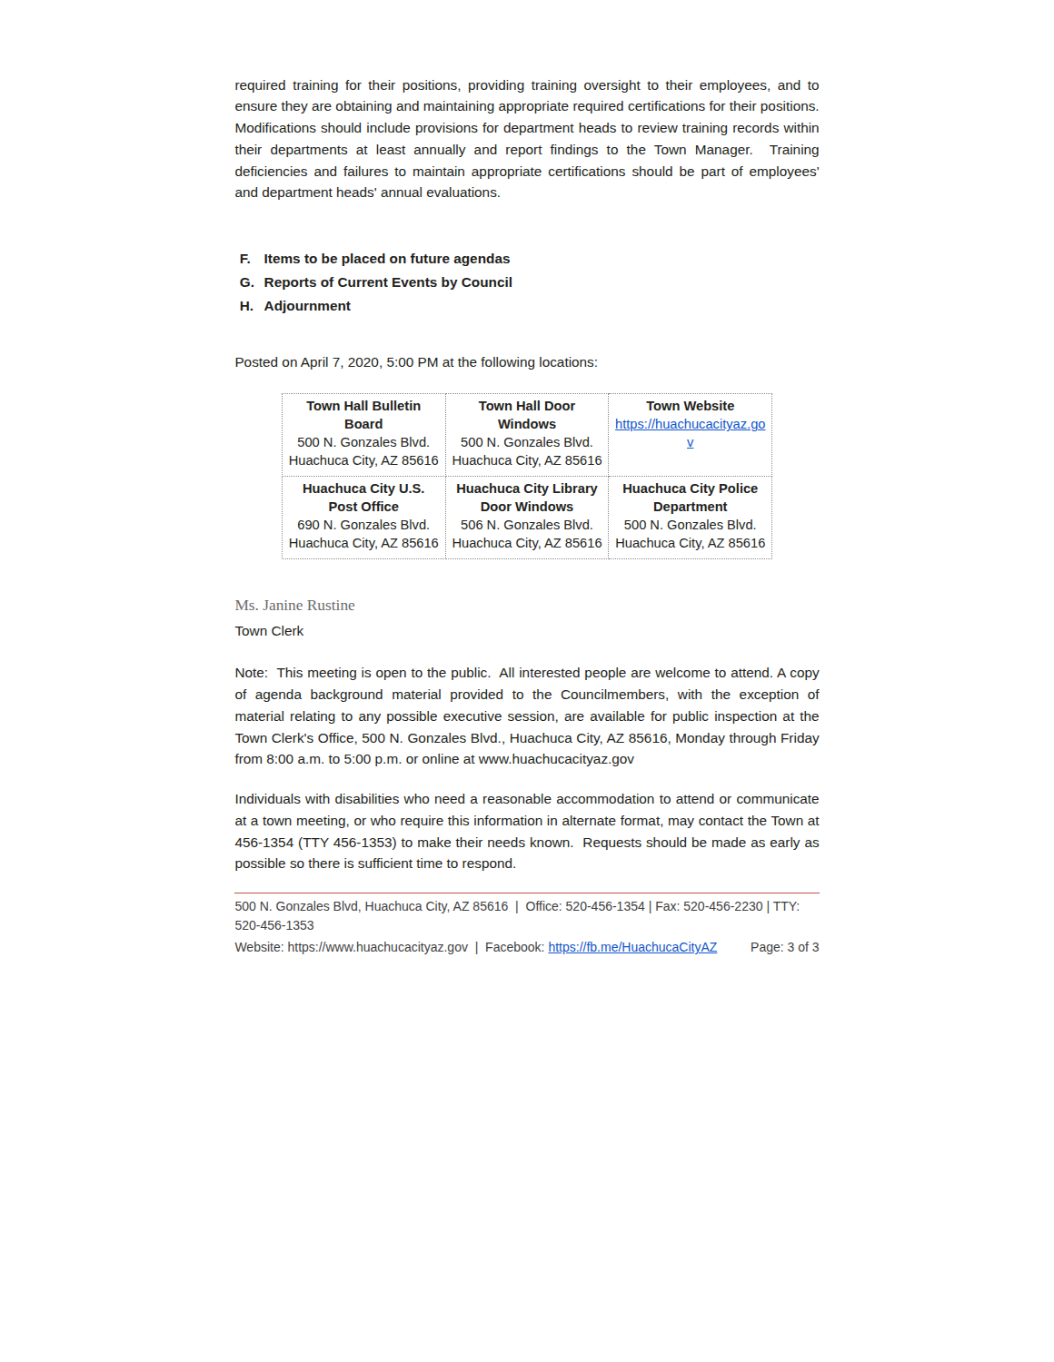required training for their positions, providing training oversight to their employees, and to ensure they are obtaining and maintaining appropriate required certifications for their positions. Modifications should include provisions for department heads to review training records within their departments at least annually and report findings to the Town Manager. Training deficiencies and failures to maintain appropriate certifications should be part of employees' and department heads' annual evaluations.
F. Items to be placed on future agendas
G. Reports of Current Events by Council
H. Adjournment
Posted on April 7, 2020, 5:00 PM at the following locations:
| Town Hall Bulletin Board 500 N. Gonzales Blvd. Huachuca City, AZ 85616 | Town Hall Door Windows 500 N. Gonzales Blvd. Huachuca City, AZ 85616 | Town Website https://huachucacityaz.gov |
| Huachuca City U.S. Post Office 690 N. Gonzales Blvd. Huachuca City, AZ 85616 | Huachuca City Library Door Windows 506 N. Gonzales Blvd. Huachuca City, AZ 85616 | Huachuca City Police Department 500 N. Gonzales Blvd. Huachuca City, AZ 85616 |
Ms. Janine Rustine
Town Clerk
Note: This meeting is open to the public. All interested people are welcome to attend. A copy of agenda background material provided to the Councilmembers, with the exception of material relating to any possible executive session, are available for public inspection at the Town Clerk's Office, 500 N. Gonzales Blvd., Huachuca City, AZ 85616, Monday through Friday from 8:00 a.m. to 5:00 p.m. or online at www.huachucacityaz.gov
Individuals with disabilities who need a reasonable accommodation to attend or communicate at a town meeting, or who require this information in alternate format, may contact the Town at 456-1354 (TTY 456-1353) to make their needs known. Requests should be made as early as possible so there is sufficient time to respond.
500 N. Gonzales Blvd, Huachuca City, AZ 85616 | Office: 520-456-1354 | Fax: 520-456-2230 | TTY: 520-456-1353
Website: https://www.huachucacityaz.gov | Facebook: https://fb.me/HuachucaCityAZ Page: 3 of 3